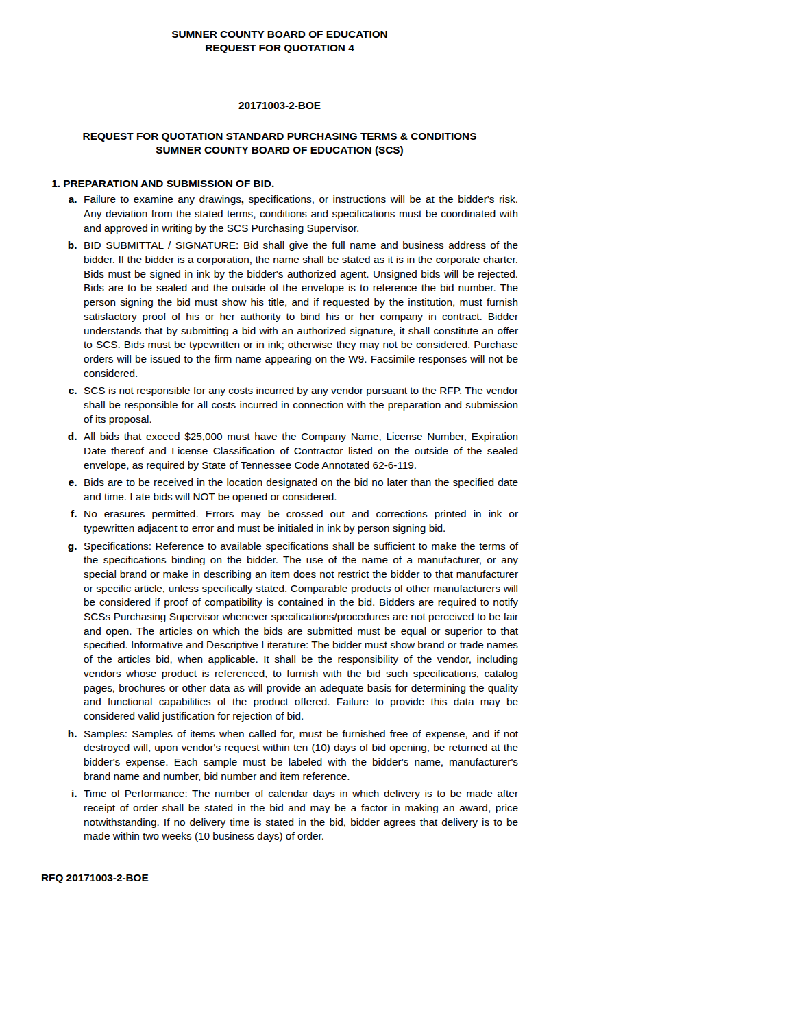SUMNER COUNTY BOARD OF EDUCATION
REQUEST FOR QUOTATION 4
20171003-2-BOE
REQUEST FOR QUOTATION STANDARD PURCHASING TERMS & CONDITIONS
SUMNER COUNTY BOARD OF EDUCATION (SCS)
PREPARATION AND SUBMISSION OF BID.
Failure to examine any drawings, specifications, or instructions will be at the bidder's risk. Any deviation from the stated terms, conditions and specifications must be coordinated with and approved in writing by the SCS Purchasing Supervisor.
BID SUBMITTAL / SIGNATURE: Bid shall give the full name and business address of the bidder. If the bidder is a corporation, the name shall be stated as it is in the corporate charter. Bids must be signed in ink by the bidder's authorized agent. Unsigned bids will be rejected. Bids are to be sealed and the outside of the envelope is to reference the bid number. The person signing the bid must show his title, and if requested by the institution, must furnish satisfactory proof of his or her authority to bind his or her company in contract. Bidder understands that by submitting a bid with an authorized signature, it shall constitute an offer to SCS. Bids must be typewritten or in ink; otherwise they may not be considered. Purchase orders will be issued to the firm name appearing on the W9. Facsimile responses will not be considered.
SCS is not responsible for any costs incurred by any vendor pursuant to the RFP. The vendor shall be responsible for all costs incurred in connection with the preparation and submission of its proposal.
All bids that exceed $25,000 must have the Company Name, License Number, Expiration Date thereof and License Classification of Contractor listed on the outside of the sealed envelope, as required by State of Tennessee Code Annotated 62-6-119.
Bids are to be received in the location designated on the bid no later than the specified date and time. Late bids will NOT be opened or considered.
No erasures permitted. Errors may be crossed out and corrections printed in ink or typewritten adjacent to error and must be initialed in ink by person signing bid.
Specifications: Reference to available specifications shall be sufficient to make the terms of the specifications binding on the bidder. The use of the name of a manufacturer, or any special brand or make in describing an item does not restrict the bidder to that manufacturer or specific article, unless specifically stated. Comparable products of other manufacturers will be considered if proof of compatibility is contained in the bid. Bidders are required to notify SCSs Purchasing Supervisor whenever specifications/procedures are not perceived to be fair and open. The articles on which the bids are submitted must be equal or superior to that specified. Informative and Descriptive Literature: The bidder must show brand or trade names of the articles bid, when applicable. It shall be the responsibility of the vendor, including vendors whose product is referenced, to furnish with the bid such specifications, catalog pages, brochures or other data as will provide an adequate basis for determining the quality and functional capabilities of the product offered. Failure to provide this data may be considered valid justification for rejection of bid.
Samples: Samples of items when called for, must be furnished free of expense, and if not destroyed will, upon vendor's request within ten (10) days of bid opening, be returned at the bidder's expense. Each sample must be labeled with the bidder's name, manufacturer's brand name and number, bid number and item reference.
Time of Performance: The number of calendar days in which delivery is to be made after receipt of order shall be stated in the bid and may be a factor in making an award, price notwithstanding. If no delivery time is stated in the bid, bidder agrees that delivery is to be made within two weeks (10 business days) of order.
RFQ 20171003-2-BOE